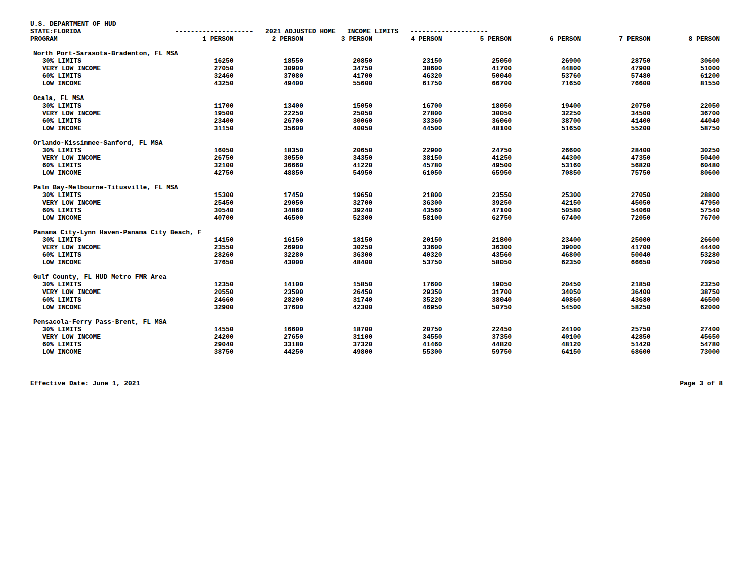U.S. DEPARTMENT OF HUD
STATE:FLORIDA -------------------- 2021 ADJUSTED HOME INCOME LIMITS --------------------
| PROGRAM | 1 PERSON | 2 PERSON | 3 PERSON | 4 PERSON | 5 PERSON | 6 PERSON | 7 PERSON | 8 PERSON |
| --- | --- | --- | --- | --- | --- | --- | --- | --- |
| North Port-Sarasota-Bradenton, FL MSA |
| 30% LIMITS | 16250 | 18550 | 20850 | 23150 | 25050 | 26900 | 28750 | 30600 |
| VERY LOW INCOME | 27050 | 30900 | 34750 | 38600 | 41700 | 44800 | 47900 | 51000 |
| 60% LIMITS | 32460 | 37080 | 41700 | 46320 | 50040 | 53760 | 57480 | 61200 |
| LOW INCOME | 43250 | 49400 | 55600 | 61750 | 66700 | 71650 | 76600 | 81550 |
| Ocala, FL MSA |
| 30% LIMITS | 11700 | 13400 | 15050 | 16700 | 18050 | 19400 | 20750 | 22050 |
| VERY LOW INCOME | 19500 | 22250 | 25050 | 27800 | 30050 | 32250 | 34500 | 36700 |
| 60% LIMITS | 23400 | 26700 | 30060 | 33360 | 36060 | 38700 | 41400 | 44040 |
| LOW INCOME | 31150 | 35600 | 40050 | 44500 | 48100 | 51650 | 55200 | 58750 |
| Orlando-Kissimmee-Sanford, FL MSA |
| 30% LIMITS | 16050 | 18350 | 20650 | 22900 | 24750 | 26600 | 28400 | 30250 |
| VERY LOW INCOME | 26750 | 30550 | 34350 | 38150 | 41250 | 44300 | 47350 | 50400 |
| 60% LIMITS | 32100 | 36660 | 41220 | 45780 | 49500 | 53160 | 56820 | 60480 |
| LOW INCOME | 42750 | 48850 | 54950 | 61050 | 65950 | 70850 | 75750 | 80600 |
| Palm Bay-Melbourne-Titusville, FL MSA |
| 30% LIMITS | 15300 | 17450 | 19650 | 21800 | 23550 | 25300 | 27050 | 28800 |
| VERY LOW INCOME | 25450 | 29050 | 32700 | 36300 | 39250 | 42150 | 45050 | 47950 |
| 60% LIMITS | 30540 | 34860 | 39240 | 43560 | 47100 | 50580 | 54060 | 57540 |
| LOW INCOME | 40700 | 46500 | 52300 | 58100 | 62750 | 67400 | 72050 | 76700 |
| Panama City-Lynn Haven-Panama City Beach, F |
| 30% LIMITS | 14150 | 16150 | 18150 | 20150 | 21800 | 23400 | 25000 | 26600 |
| VERY LOW INCOME | 23550 | 26900 | 30250 | 33600 | 36300 | 39000 | 41700 | 44400 |
| 60% LIMITS | 28260 | 32280 | 36300 | 40320 | 43560 | 46800 | 50040 | 53280 |
| LOW INCOME | 37650 | 43000 | 48400 | 53750 | 58050 | 62350 | 66650 | 70950 |
| Gulf County, FL HUD Metro FMR Area |
| 30% LIMITS | 12350 | 14100 | 15850 | 17600 | 19050 | 20450 | 21850 | 23250 |
| VERY LOW INCOME | 20550 | 23500 | 26450 | 29350 | 31700 | 34050 | 36400 | 38750 |
| 60% LIMITS | 24660 | 28200 | 31740 | 35220 | 38040 | 40860 | 43680 | 46500 |
| LOW INCOME | 32900 | 37600 | 42300 | 46950 | 50750 | 54500 | 58250 | 62000 |
| Pensacola-Ferry Pass-Brent, FL MSA |
| 30% LIMITS | 14550 | 16600 | 18700 | 20750 | 22450 | 24100 | 25750 | 27400 |
| VERY LOW INCOME | 24200 | 27650 | 31100 | 34550 | 37350 | 40100 | 42850 | 45650 |
| 60% LIMITS | 29040 | 33180 | 37320 | 41460 | 44820 | 48120 | 51420 | 54780 |
| LOW INCOME | 38750 | 44250 | 49800 | 55300 | 59750 | 64150 | 68600 | 73000 |
Effective Date: June 1, 2021 Page 3 of 8